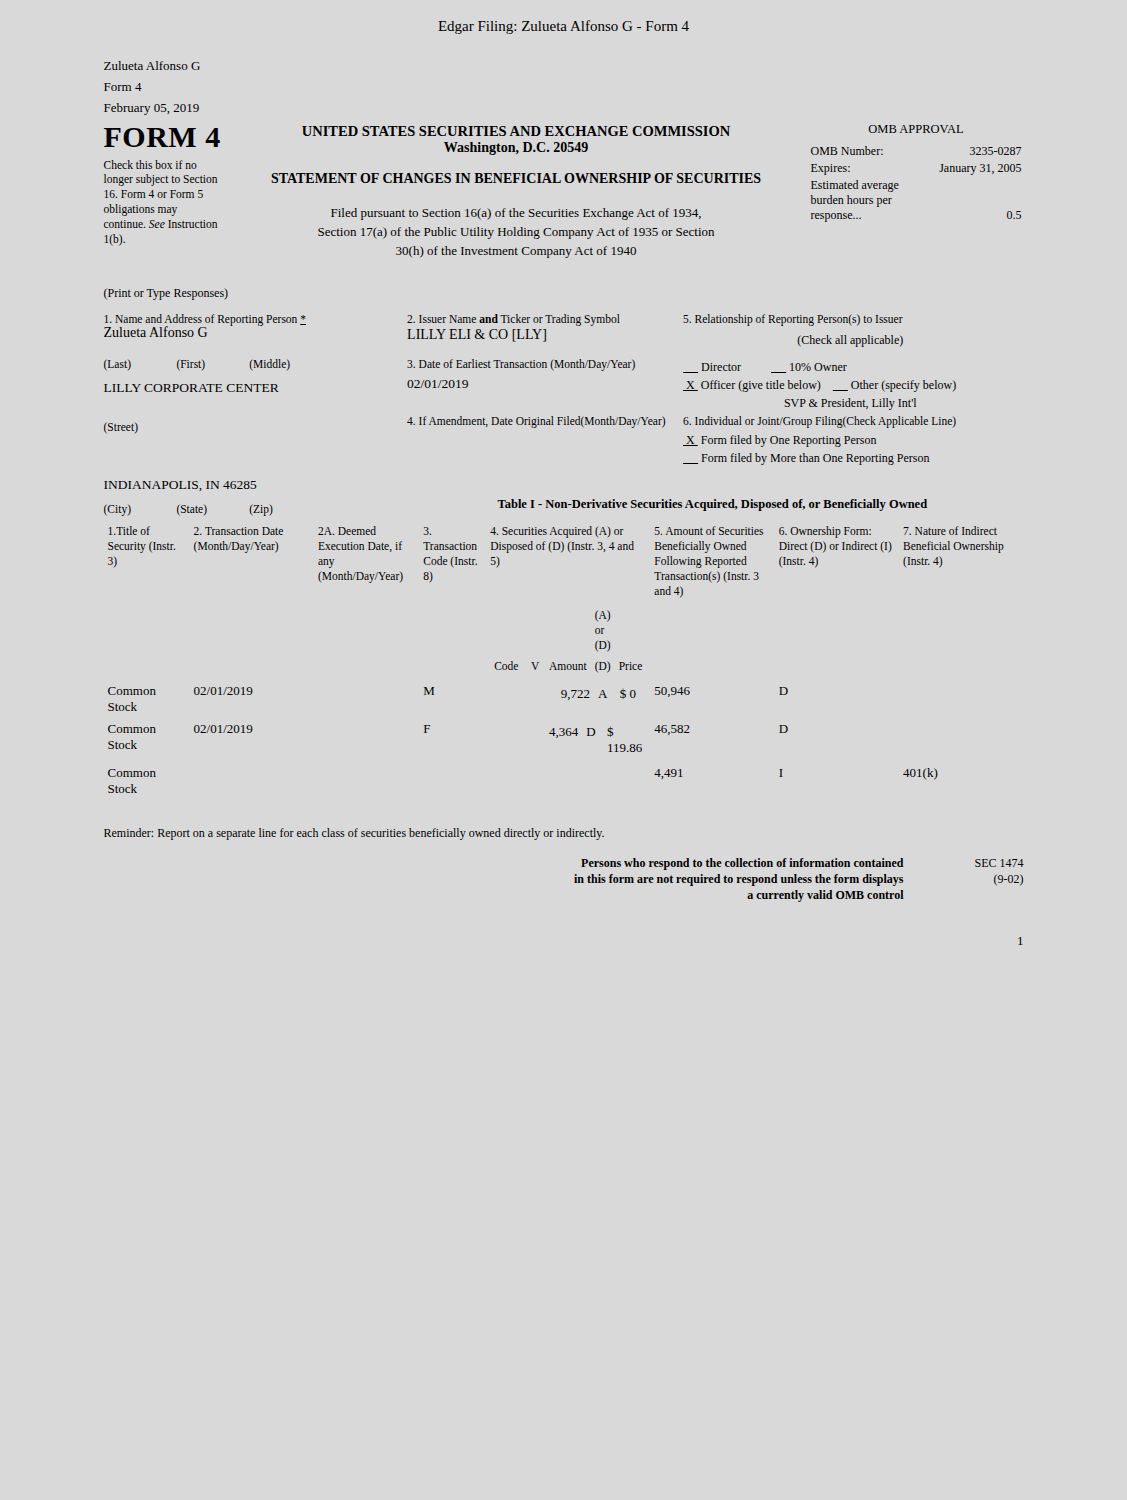Edgar Filing: Zulueta Alfonso G - Form 4
Zulueta Alfonso G
Form 4
February 05, 2019
FORM 4
Check this box if no longer subject to Section 16. Form 4 or Form 5 obligations may continue. See Instruction 1(b).
UNITED STATES SECURITIES AND EXCHANGE COMMISSION
Washington, D.C. 20549
STATEMENT OF CHANGES IN BENEFICIAL OWNERSHIP OF SECURITIES
Filed pursuant to Section 16(a) of the Securities Exchange Act of 1934,
Section 17(a) of the Public Utility Holding Company Act of 1935 or Section
30(h) of the Investment Company Act of 1940
OMB APPROVAL
| OMB Number: | 3235-0287 |
| Expires: | January 31, 2005 |
| Estimated average burden hours per response... | 0.5 |
(Print or Type Responses)
| 1. Name and Address of Reporting Person * Zulueta Alfonso G | 2. Issuer Name and Ticker or Trading Symbol LILLY ELI & CO [LLY] | 5. Relationship of Reporting Person(s) to Issuer (Check all applicable) |
| (Last) (First) (Middle) LILLY CORPORATE CENTER | 3. Date of Earliest Transaction (Month/Day/Year) 02/01/2019 | Director 10% Owner X Officer (give title below) Other (specify below) SVP & President, Lilly Int'l |
| (Street) | 4. If Amendment, Date Original Filed(Month/Day/Year) | 6. Individual or Joint/Group Filing(Check Applicable Line) X Form filed by One Reporting Person Form filed by More than One Reporting Person |
| INDIANAPOLIS, IN 46285 | | |
| (City) (State) (Zip) | Table I - Non-Derivative Securities Acquired, Disposed of, or Beneficially Owned |
| 1.Title of Security (Instr. 3) | 2. Transaction Date (Month/Day/Year) | 2A. Deemed Execution Date, if any (Month/Day/Year) | 3. Transaction Code (Instr. 8) | 4. Securities Acquired (A) or Disposed of (D) (Instr. 3, 4 and 5) | 5. Amount of Securities Beneficially Owned Following Reported Transaction(s) (Instr. 3 and 4) | 6. Ownership Form: Direct (D) or Indirect (I) (Instr. 4) | 7. Nature of Indirect Beneficial Ownership (Instr. 4) |
| --- | --- | --- | --- | --- | --- | --- | --- |
| | | | | / / / / (A) or (D) / / / --- / --- / --- / --- / --- / / Code / V / Amount / (D) / Price / | | | |
| Common Stock | 02/01/2019 | | M | / / / 9,722 / A / $ 0 / | 50,946 | D | |
| Common Stock | 02/01/2019 | | F | / / / 4,364 / D / $ 119.86 / | 46,582 | D | |
| Common Stock | | | | | 4,491 | I | 401(k) |
Reminder: Report on a separate line for each class of securities beneficially owned directly or indirectly.
Persons who respond to the collection of information contained in this form are not required to respond unless the form displays a currently valid OMB control
SEC 1474
(9-02)
1